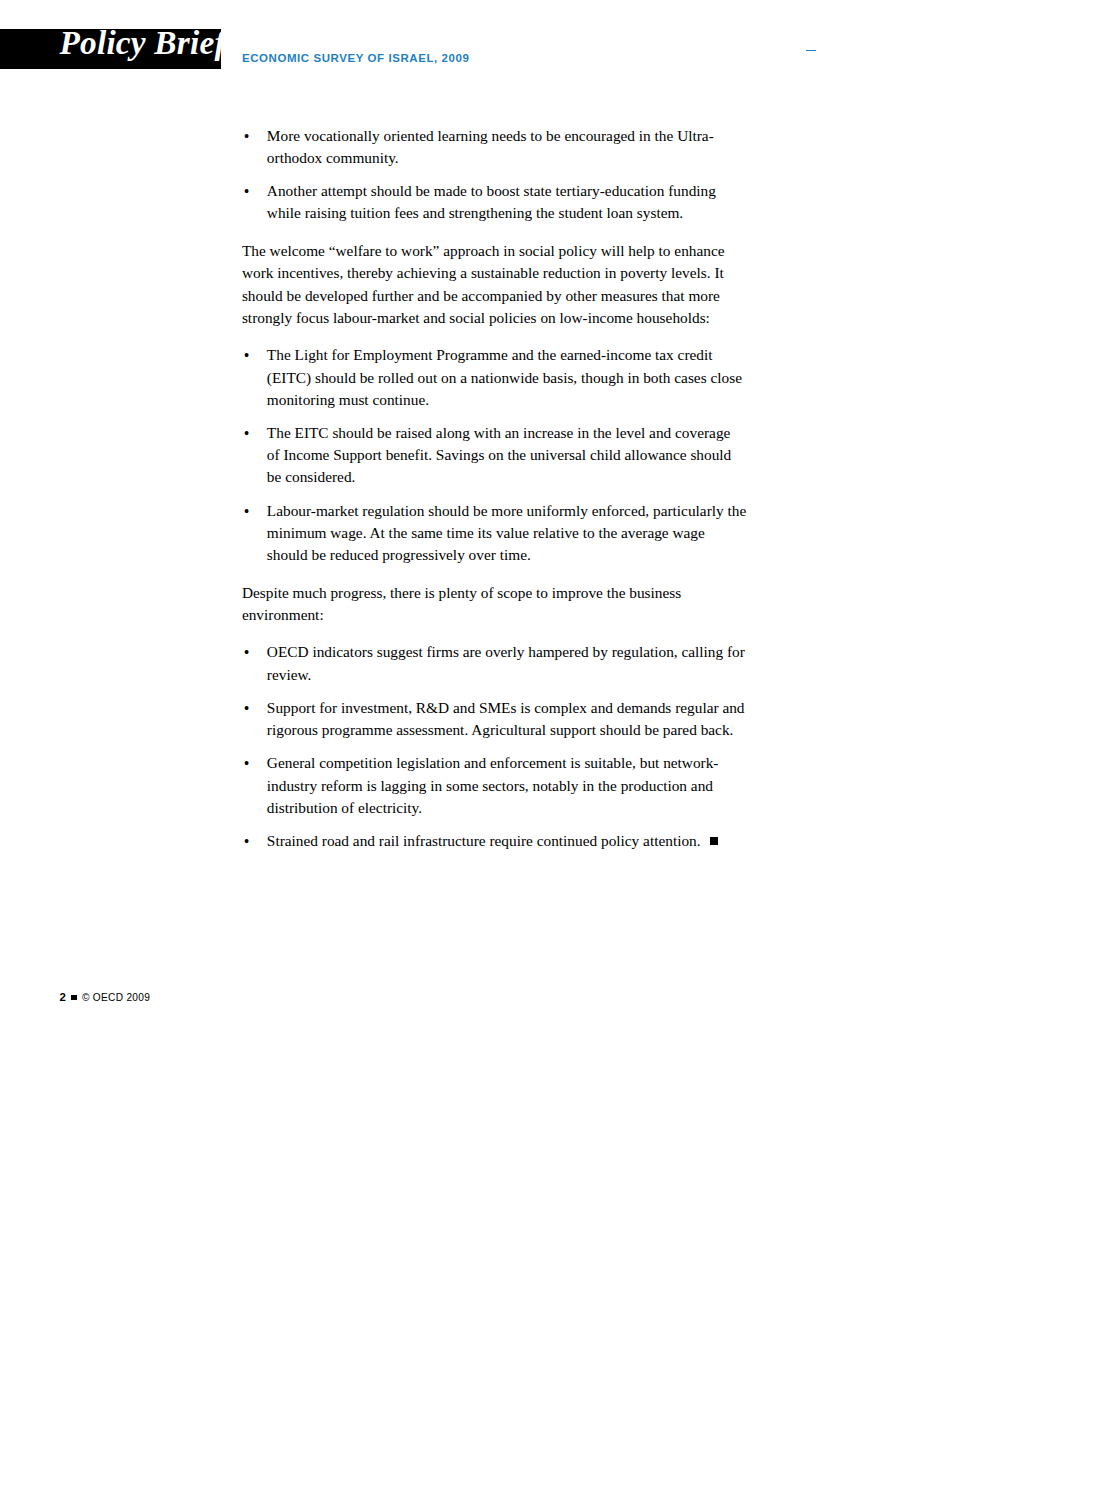Policy Brief
Economic Survey of Israel, 2009
More vocationally oriented learning needs to be encouraged in the Ultra-orthodox community.
Another attempt should be made to boost state tertiary-education funding while raising tuition fees and strengthening the student loan system.
The welcome “welfare to work” approach in social policy will help to enhance work incentives, thereby achieving a sustainable reduction in poverty levels. It should be developed further and be accompanied by other measures that more strongly focus labour-market and social policies on low-income households:
The Light for Employment Programme and the earned-income tax credit (EITC) should be rolled out on a nationwide basis, though in both cases close monitoring must continue.
The EITC should be raised along with an increase in the level and coverage of Income Support benefit. Savings on the universal child allowance should be considered.
Labour-market regulation should be more uniformly enforced, particularly the minimum wage. At the same time its value relative to the average wage should be reduced progressively over time.
Despite much progress, there is plenty of scope to improve the business environment:
OECD indicators suggest firms are overly hampered by regulation, calling for review.
Support for investment, R&D and SMEs is complex and demands regular and rigorous programme assessment. Agricultural support should be pared back.
General competition legislation and enforcement is suitable, but network-industry reform is lagging in some sectors, notably in the production and distribution of electricity.
Strained road and rail infrastructure require continued policy attention.
2 © OECD 2009